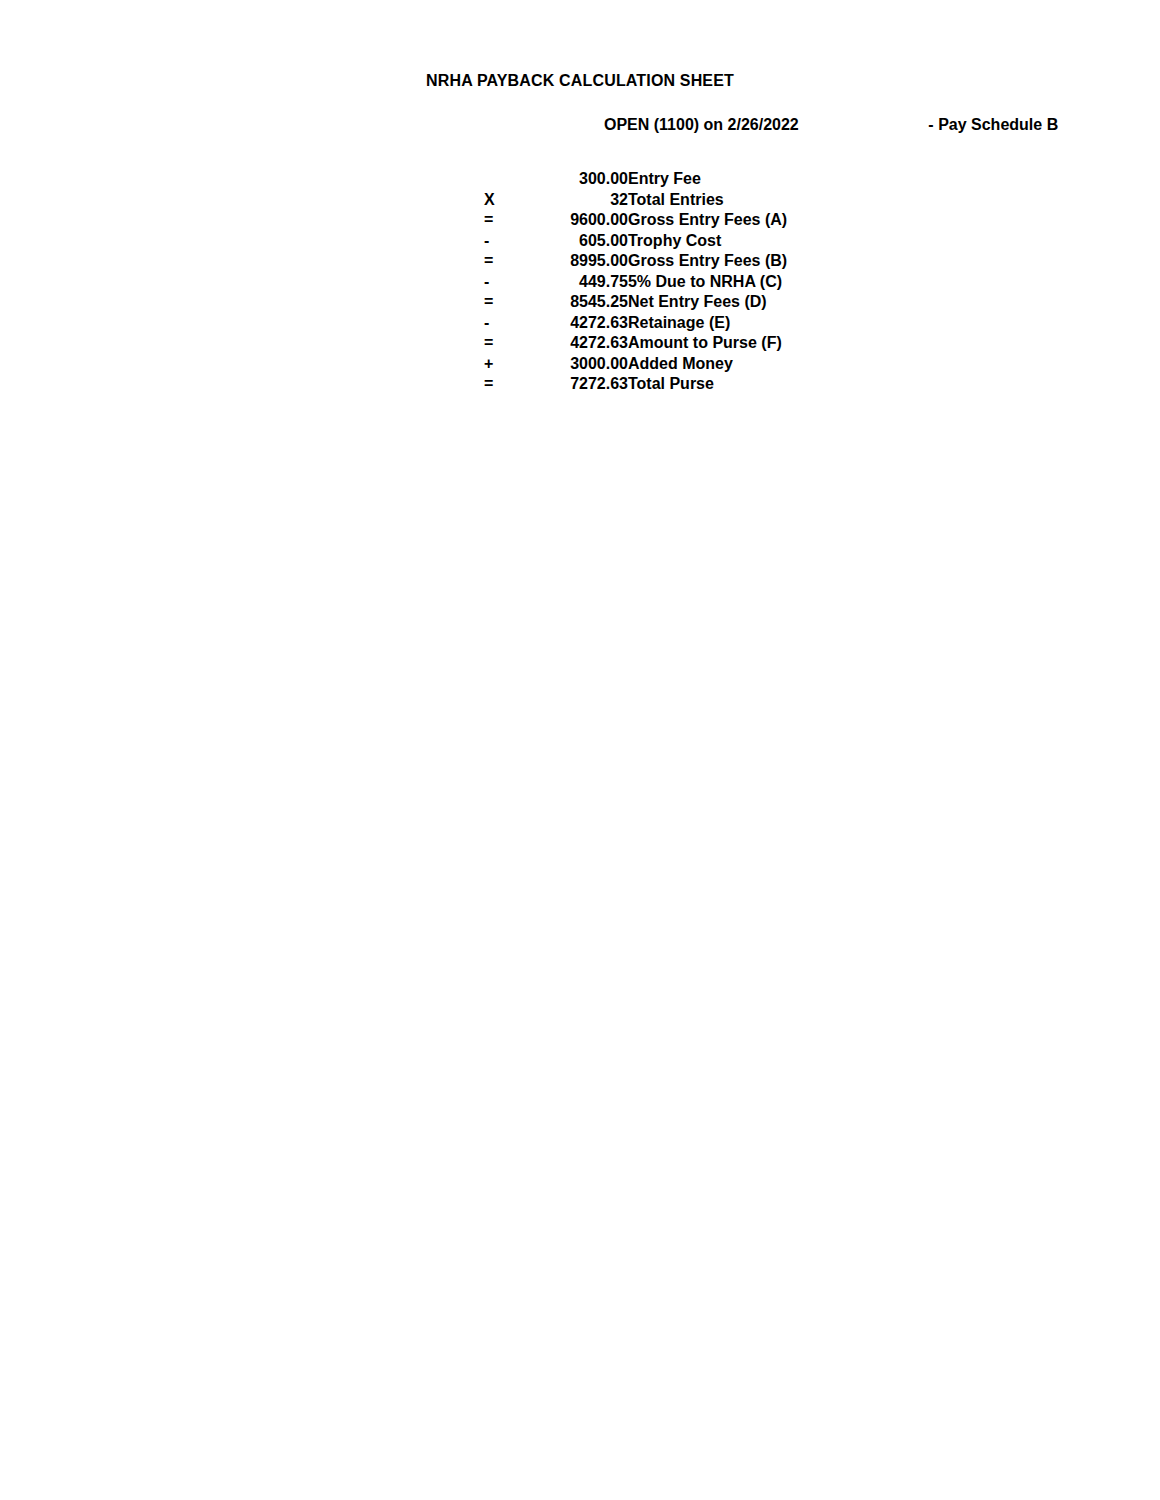NRHA PAYBACK CALCULATION SHEET
OPEN (1100) on 2/26/2022 - Pay Schedule B
| | 300.00 | Entry Fee |
| X | 32 | Total Entries |
| = | 9600.00 | Gross Entry Fees (A) |
| - | 605.00 | Trophy Cost |
| = | 8995.00 | Gross Entry Fees (B) |
| - | 449.75 | 5% Due to NRHA (C) |
| = | 8545.25 | Net Entry Fees (D) |
| - | 4272.63 | Retainage (E) |
| = | 4272.63 | Amount to Purse (F) |
| + | 3000.00 | Added Money |
| = | 7272.63 | Total Purse |